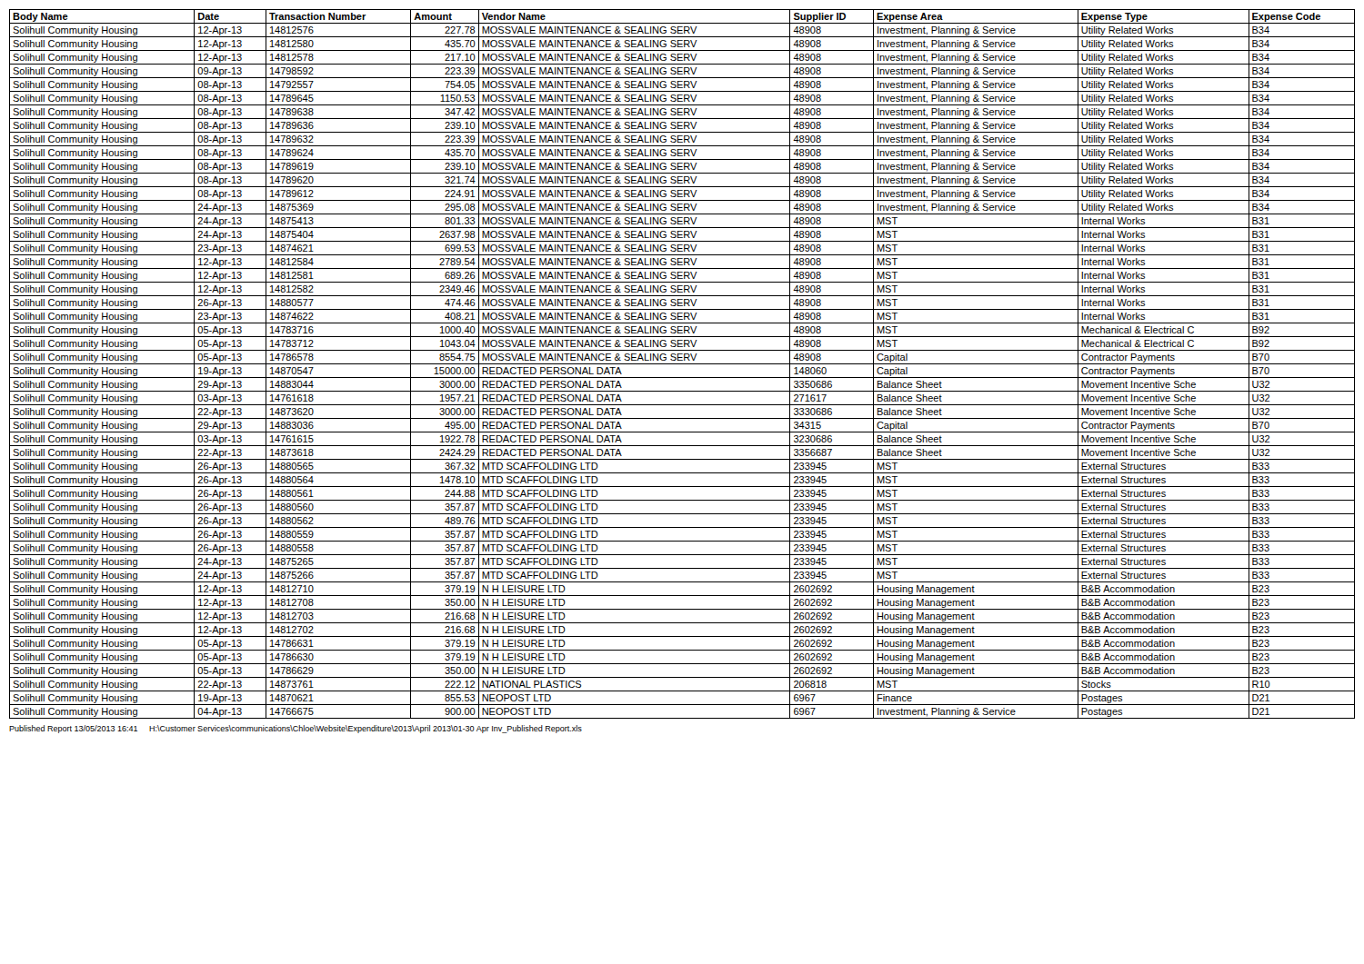Published Report 13/05/2013 16:41 H:\Customer Services\communications\Chloe\Website\Expenditure\2013\April 2013\01-30 Apr Inv_Published Report.xls
| Body Name | Date | Transaction Number | Amount | Vendor Name | Supplier ID | Expense Area | Expense Type | Expense Code |
| --- | --- | --- | --- | --- | --- | --- | --- | --- |
| Solihull Community Housing | 12-Apr-13 | 14812576 | 227.78 | MOSSVALE MAINTENANCE & SEALING SERV | 48908 | Investment, Planning & Service | Utility Related Works | B34 |
| Solihull Community Housing | 12-Apr-13 | 14812580 | 435.70 | MOSSVALE MAINTENANCE & SEALING SERV | 48908 | Investment, Planning & Service | Utility Related Works | B34 |
| Solihull Community Housing | 12-Apr-13 | 14812578 | 217.10 | MOSSVALE MAINTENANCE & SEALING SERV | 48908 | Investment, Planning & Service | Utility Related Works | B34 |
| Solihull Community Housing | 09-Apr-13 | 14798592 | 223.39 | MOSSVALE MAINTENANCE & SEALING SERV | 48908 | Investment, Planning & Service | Utility Related Works | B34 |
| Solihull Community Housing | 08-Apr-13 | 14792557 | 754.05 | MOSSVALE MAINTENANCE & SEALING SERV | 48908 | Investment, Planning & Service | Utility Related Works | B34 |
| Solihull Community Housing | 08-Apr-13 | 14789645 | 1150.53 | MOSSVALE MAINTENANCE & SEALING SERV | 48908 | Investment, Planning & Service | Utility Related Works | B34 |
| Solihull Community Housing | 08-Apr-13 | 14789638 | 347.42 | MOSSVALE MAINTENANCE & SEALING SERV | 48908 | Investment, Planning & Service | Utility Related Works | B34 |
| Solihull Community Housing | 08-Apr-13 | 14789636 | 239.10 | MOSSVALE MAINTENANCE & SEALING SERV | 48908 | Investment, Planning & Service | Utility Related Works | B34 |
| Solihull Community Housing | 08-Apr-13 | 14789632 | 223.39 | MOSSVALE MAINTENANCE & SEALING SERV | 48908 | Investment, Planning & Service | Utility Related Works | B34 |
| Solihull Community Housing | 08-Apr-13 | 14789624 | 435.70 | MOSSVALE MAINTENANCE & SEALING SERV | 48908 | Investment, Planning & Service | Utility Related Works | B34 |
| Solihull Community Housing | 08-Apr-13 | 14789619 | 239.10 | MOSSVALE MAINTENANCE & SEALING SERV | 48908 | Investment, Planning & Service | Utility Related Works | B34 |
| Solihull Community Housing | 08-Apr-13 | 14789620 | 321.74 | MOSSVALE MAINTENANCE & SEALING SERV | 48908 | Investment, Planning & Service | Utility Related Works | B34 |
| Solihull Community Housing | 08-Apr-13 | 14789612 | 224.91 | MOSSVALE MAINTENANCE & SEALING SERV | 48908 | Investment, Planning & Service | Utility Related Works | B34 |
| Solihull Community Housing | 24-Apr-13 | 14875369 | 295.08 | MOSSVALE MAINTENANCE & SEALING SERV | 48908 | Investment, Planning & Service | Utility Related Works | B34 |
| Solihull Community Housing | 24-Apr-13 | 14875413 | 801.33 | MOSSVALE MAINTENANCE & SEALING SERV | 48908 | MST | Internal Works | B31 |
| Solihull Community Housing | 24-Apr-13 | 14875404 | 2637.98 | MOSSVALE MAINTENANCE & SEALING SERV | 48908 | MST | Internal Works | B31 |
| Solihull Community Housing | 23-Apr-13 | 14874621 | 699.53 | MOSSVALE MAINTENANCE & SEALING SERV | 48908 | MST | Internal Works | B31 |
| Solihull Community Housing | 12-Apr-13 | 14812584 | 2789.54 | MOSSVALE MAINTENANCE & SEALING SERV | 48908 | MST | Internal Works | B31 |
| Solihull Community Housing | 12-Apr-13 | 14812581 | 689.26 | MOSSVALE MAINTENANCE & SEALING SERV | 48908 | MST | Internal Works | B31 |
| Solihull Community Housing | 12-Apr-13 | 14812582 | 2349.46 | MOSSVALE MAINTENANCE & SEALING SERV | 48908 | MST | Internal Works | B31 |
| Solihull Community Housing | 26-Apr-13 | 14880577 | 474.46 | MOSSVALE MAINTENANCE & SEALING SERV | 48908 | MST | Internal Works | B31 |
| Solihull Community Housing | 23-Apr-13 | 14874622 | 408.21 | MOSSVALE MAINTENANCE & SEALING SERV | 48908 | MST | Internal Works | B31 |
| Solihull Community Housing | 05-Apr-13 | 14783716 | 1000.40 | MOSSVALE MAINTENANCE & SEALING SERV | 48908 | MST | Mechanical & Electrical C | B92 |
| Solihull Community Housing | 05-Apr-13 | 14783712 | 1043.04 | MOSSVALE MAINTENANCE & SEALING SERV | 48908 | MST | Mechanical & Electrical C | B92 |
| Solihull Community Housing | 05-Apr-13 | 14786578 | 8554.75 | MOSSVALE MAINTENANCE & SEALING SERV | 48908 | Capital | Contractor Payments | B70 |
| Solihull Community Housing | 19-Apr-13 | 14870547 | 15000.00 | REDACTED PERSONAL DATA | 148060 | Capital | Contractor Payments | B70 |
| Solihull Community Housing | 29-Apr-13 | 14883044 | 3000.00 | REDACTED PERSONAL DATA | 3350686 | Balance Sheet | Movement Incentive Sche | U32 |
| Solihull Community Housing | 03-Apr-13 | 14761618 | 1957.21 | REDACTED PERSONAL DATA | 271617 | Balance Sheet | Movement Incentive Sche | U32 |
| Solihull Community Housing | 22-Apr-13 | 14873620 | 3000.00 | REDACTED PERSONAL DATA | 3330686 | Balance Sheet | Movement Incentive Sche | U32 |
| Solihull Community Housing | 29-Apr-13 | 14883036 | 495.00 | REDACTED PERSONAL DATA | 34315 | Capital | Contractor Payments | B70 |
| Solihull Community Housing | 03-Apr-13 | 14761615 | 1922.78 | REDACTED PERSONAL DATA | 3230686 | Balance Sheet | Movement Incentive Sche | U32 |
| Solihull Community Housing | 22-Apr-13 | 14873618 | 2424.29 | REDACTED PERSONAL DATA | 3356687 | Balance Sheet | Movement Incentive Sche | U32 |
| Solihull Community Housing | 26-Apr-13 | 14880565 | 367.32 | MTD SCAFFOLDING LTD | 233945 | MST | External Structures | B33 |
| Solihull Community Housing | 26-Apr-13 | 14880564 | 1478.10 | MTD SCAFFOLDING LTD | 233945 | MST | External Structures | B33 |
| Solihull Community Housing | 26-Apr-13 | 14880561 | 244.88 | MTD SCAFFOLDING LTD | 233945 | MST | External Structures | B33 |
| Solihull Community Housing | 26-Apr-13 | 14880560 | 357.87 | MTD SCAFFOLDING LTD | 233945 | MST | External Structures | B33 |
| Solihull Community Housing | 26-Apr-13 | 14880562 | 489.76 | MTD SCAFFOLDING LTD | 233945 | MST | External Structures | B33 |
| Solihull Community Housing | 26-Apr-13 | 14880559 | 357.87 | MTD SCAFFOLDING LTD | 233945 | MST | External Structures | B33 |
| Solihull Community Housing | 26-Apr-13 | 14880558 | 357.87 | MTD SCAFFOLDING LTD | 233945 | MST | External Structures | B33 |
| Solihull Community Housing | 24-Apr-13 | 14875265 | 357.87 | MTD SCAFFOLDING LTD | 233945 | MST | External Structures | B33 |
| Solihull Community Housing | 24-Apr-13 | 14875266 | 357.87 | MTD SCAFFOLDING LTD | 233945 | MST | External Structures | B33 |
| Solihull Community Housing | 12-Apr-13 | 14812710 | 379.19 | N H LEISURE LTD | 2602692 | Housing Management | B&B Accommodation | B23 |
| Solihull Community Housing | 12-Apr-13 | 14812708 | 350.00 | N H LEISURE LTD | 2602692 | Housing Management | B&B Accommodation | B23 |
| Solihull Community Housing | 12-Apr-13 | 14812703 | 216.68 | N H LEISURE LTD | 2602692 | Housing Management | B&B Accommodation | B23 |
| Solihull Community Housing | 12-Apr-13 | 14812702 | 216.68 | N H LEISURE LTD | 2602692 | Housing Management | B&B Accommodation | B23 |
| Solihull Community Housing | 05-Apr-13 | 14786631 | 379.19 | N H LEISURE LTD | 2602692 | Housing Management | B&B Accommodation | B23 |
| Solihull Community Housing | 05-Apr-13 | 14786630 | 379.19 | N H LEISURE LTD | 2602692 | Housing Management | B&B Accommodation | B23 |
| Solihull Community Housing | 05-Apr-13 | 14786629 | 350.00 | N H LEISURE LTD | 2602692 | Housing Management | B&B Accommodation | B23 |
| Solihull Community Housing | 22-Apr-13 | 14873761 | 222.12 | NATIONAL PLASTICS | 206818 | MST | Stocks | R10 |
| Solihull Community Housing | 19-Apr-13 | 14870621 | 855.53 | NEOPOST LTD | 6967 | Finance | Postages | D21 |
| Solihull Community Housing | 04-Apr-13 | 14766675 | 900.00 | NEOPOST LTD | 6967 | Investment, Planning & Service | Postages | D21 |